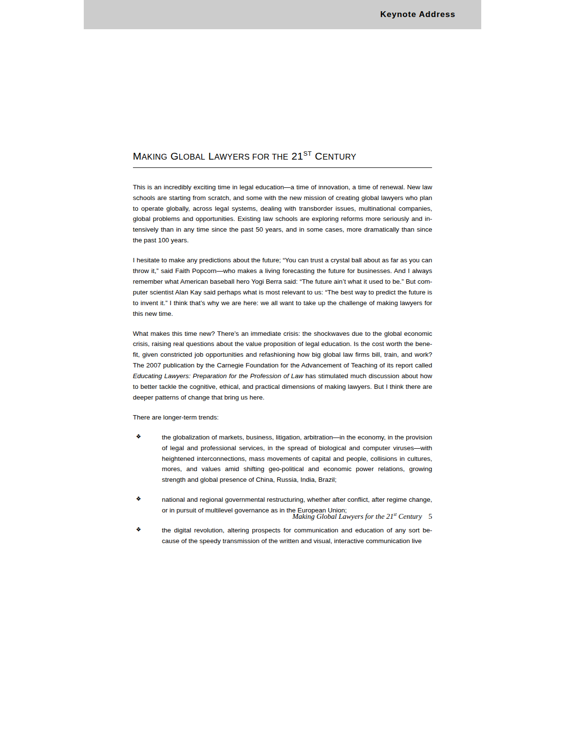Keynote Address
MAKING GLOBAL LAWYERS FOR THE 21ST CENTURY
This is an incredibly exciting time in legal education—a time of innovation, a time of renewal. New law schools are starting from scratch, and some with the new mission of creating global lawyers who plan to operate globally, across legal systems, dealing with transborder issues, multinational companies, global problems and opportunities. Existing law schools are exploring reforms more seriously and intensively than in any time since the past 50 years, and in some cases, more dramatically than since the past 100 years.
I hesitate to make any predictions about the future; “You can trust a crystal ball about as far as you can throw it,” said Faith Popcorn—who makes a living forecasting the future for businesses. And I always remember what American baseball hero Yogi Berra said: “The future ain’t what it used to be.” But computer scientist Alan Kay said perhaps what is most relevant to us: “The best way to predict the future is to invent it.” I think that’s why we are here: we all want to take up the challenge of making lawyers for this new time.
What makes this time new? There’s an immediate crisis: the shockwaves due to the global economic crisis, raising real questions about the value proposition of legal education. Is the cost worth the benefit, given constricted job opportunities and refashioning how big global law firms bill, train, and work? The 2007 publication by the Carnegie Foundation for the Advancement of Teaching of its report called Educating Lawyers: Preparation for the Profession of Law has stimulated much discussion about how to better tackle the cognitive, ethical, and practical dimensions of making lawyers. But I think there are deeper patterns of change that bring us here.
There are longer-term trends:
the globalization of markets, business, litigation, arbitration—in the economy, in the provision of legal and professional services, in the spread of biological and computer viruses—with heightened interconnections, mass movements of capital and people, collisions in cultures, mores, and values amid shifting geo-political and economic power relations, growing strength and global presence of China, Russia, India, Brazil;
national and regional governmental restructuring, whether after conflict, after regime change, or in pursuit of multilevel governance as in the European Union;
the digital revolution, altering prospects for communication and education of any sort because of the speedy transmission of the written and visual, interactive communication live
Making Global Lawyers for the 21st Century 5